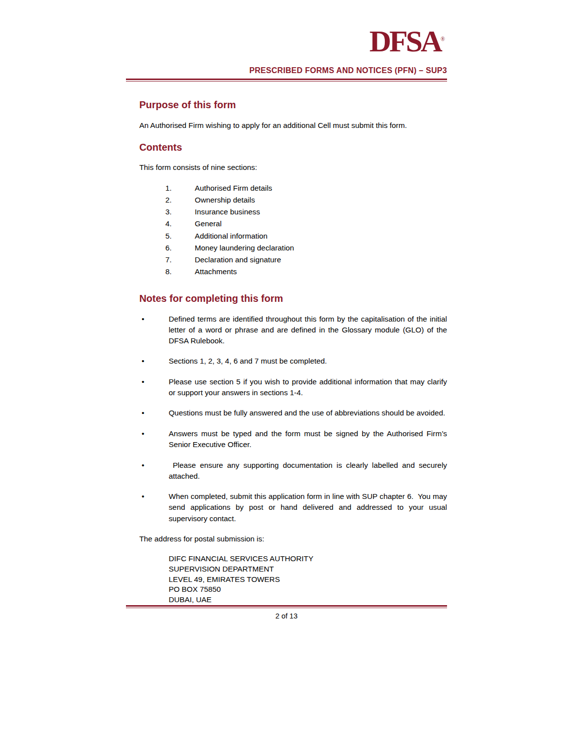DFSA®
PRESCRIBED FORMS AND NOTICES (PFN) – SUP3
Purpose of this form
An Authorised Firm wishing to apply for an additional Cell must submit this form.
Contents
This form consists of nine sections:
Authorised Firm details
Ownership details
Insurance business
General
Additional information
Money laundering declaration
Declaration and signature
Attachments
Notes for completing this form
Defined terms are identified throughout this form by the capitalisation of the initial letter of a word or phrase and are defined in the Glossary module (GLO) of the DFSA Rulebook.
Sections 1, 2, 3, 4, 6 and 7 must be completed.
Please use section 5 if you wish to provide additional information that may clarify or support your answers in sections 1-4.
Questions must be fully answered and the use of abbreviations should be avoided.
Answers must be typed and the form must be signed by the Authorised Firm’s Senior Executive Officer.
Please ensure any supporting documentation is clearly labelled and securely attached.
When completed, submit this application form in line with SUP chapter 6. You may send applications by post or hand delivered and addressed to your usual supervisory contact.
The address for postal submission is:
DIFC FINANCIAL SERVICES AUTHORITY
SUPERVISION DEPARTMENT
LEVEL 49, EMIRATES TOWERS
PO BOX 75850
DUBAI, UAE
2 of 13